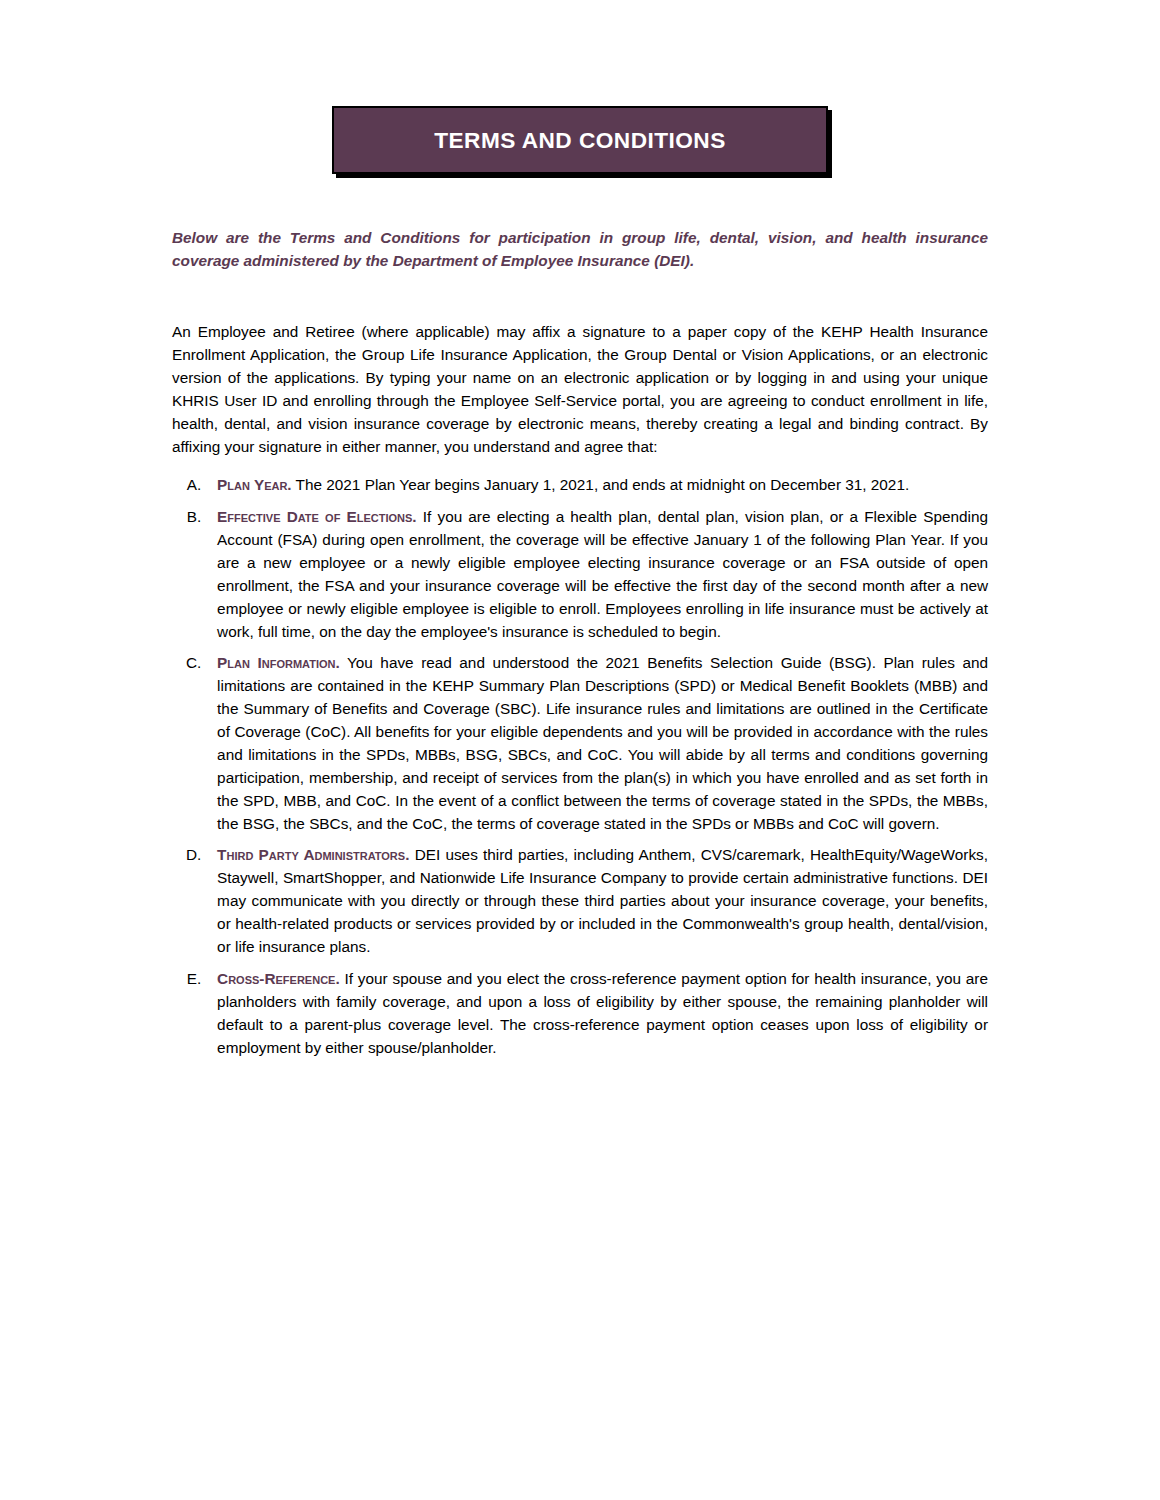TERMS AND CONDITIONS
Below are the Terms and Conditions for participation in group life, dental, vision, and health insurance coverage administered by the Department of Employee Insurance (DEI).
An Employee and Retiree (where applicable) may affix a signature to a paper copy of the KEHP Health Insurance Enrollment Application, the Group Life Insurance Application, the Group Dental or Vision Applications, or an electronic version of the applications. By typing your name on an electronic application or by logging in and using your unique KHRIS User ID and enrolling through the Employee Self-Service portal, you are agreeing to conduct enrollment in life, health, dental, and vision insurance coverage by electronic means, thereby creating a legal and binding contract. By affixing your signature in either manner, you understand and agree that:
Plan Year. The 2021 Plan Year begins January 1, 2021, and ends at midnight on December 31, 2021.
Effective Date of Elections. If you are electing a health plan, dental plan, vision plan, or a Flexible Spending Account (FSA) during open enrollment, the coverage will be effective January 1 of the following Plan Year. If you are a new employee or a newly eligible employee electing insurance coverage or an FSA outside of open enrollment, the FSA and your insurance coverage will be effective the first day of the second month after a new employee or newly eligible employee is eligible to enroll. Employees enrolling in life insurance must be actively at work, full time, on the day the employee's insurance is scheduled to begin.
Plan Information. You have read and understood the 2021 Benefits Selection Guide (BSG). Plan rules and limitations are contained in the KEHP Summary Plan Descriptions (SPD) or Medical Benefit Booklets (MBB) and the Summary of Benefits and Coverage (SBC). Life insurance rules and limitations are outlined in the Certificate of Coverage (CoC). All benefits for your eligible dependents and you will be provided in accordance with the rules and limitations in the SPDs, MBBs, BSG, SBCs, and CoC. You will abide by all terms and conditions governing participation, membership, and receipt of services from the plan(s) in which you have enrolled and as set forth in the SPD, MBB, and CoC. In the event of a conflict between the terms of coverage stated in the SPDs, the MBBs, the BSG, the SBCs, and the CoC, the terms of coverage stated in the SPDs or MBBs and CoC will govern.
Third Party Administrators. DEI uses third parties, including Anthem, CVS/caremark, HealthEquity/WageWorks, Staywell, SmartShopper, and Nationwide Life Insurance Company to provide certain administrative functions. DEI may communicate with you directly or through these third parties about your insurance coverage, your benefits, or health-related products or services provided by or included in the Commonwealth's group health, dental/vision, or life insurance plans.
Cross-Reference. If your spouse and you elect the cross-reference payment option for health insurance, you are planholders with family coverage, and upon a loss of eligibility by either spouse, the remaining planholder will default to a parent-plus coverage level. The cross-reference payment option ceases upon loss of eligibility or employment by either spouse/planholder.